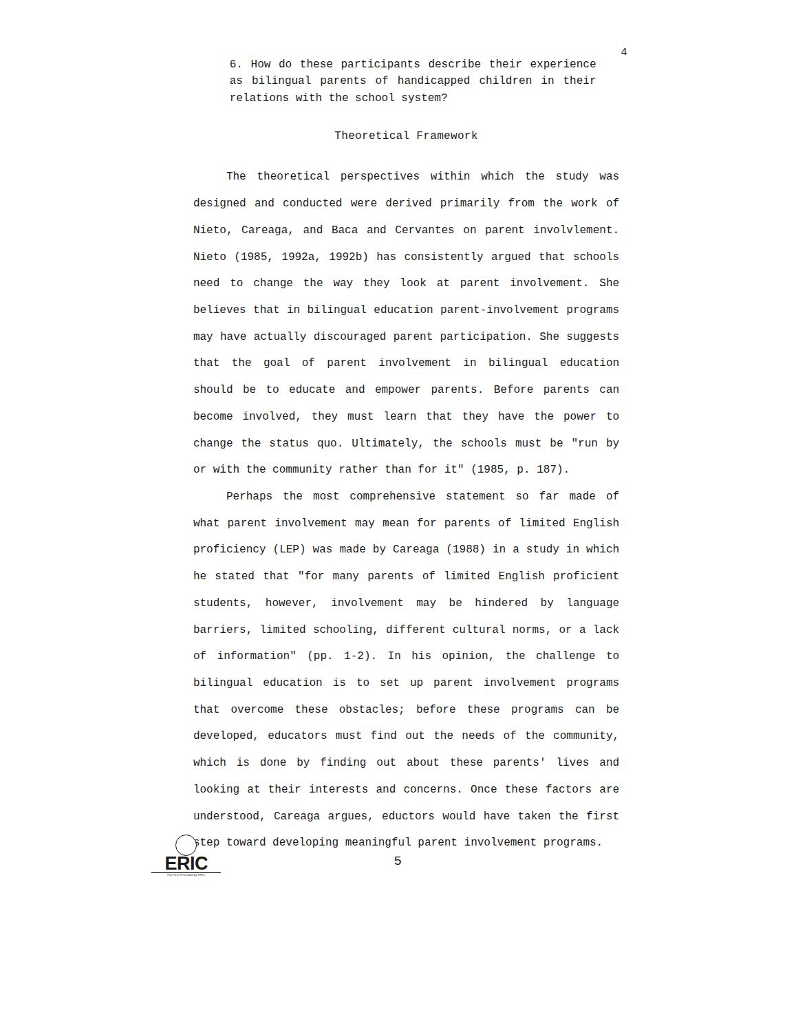4
6. How do these participants describe their experience as bilingual parents of handicapped children in their relations with the school system?
Theoretical Framework
The theoretical perspectives within which the study was designed and conducted were derived primarily from the work of Nieto, Careaga, and Baca and Cervantes on parent involvlement. Nieto (1985, 1992a, 1992b) has consistently argued that schools need to change the way they look at parent involvement. She believes that in bilingual education parent-involvement programs may have actually discouraged parent participation. She suggests that the goal of parent involvement in bilingual education should be to educate and empower parents. Before parents can become involved, they must learn that they have the power to change the status quo. Ultimately, the schools must be "run by or with the community rather than for it" (1985, p. 187).
Perhaps the most comprehensive statement so far made of what parent involvement may mean for parents of limited English proficiency (LEP) was made by Careaga (1988) in a study in which he stated that "for many parents of limited English proficient students, however, involvement may be hindered by language barriers, limited schooling, different cultural norms, or a lack of information" (pp. 1-2). In his opinion, the challenge to bilingual education is to set up parent involvement programs that overcome these obstacles; before these programs can be developed, educators must find out the needs of the community, which is done by finding out about these parents' lives and looking at their interests and concerns. Once these factors are understood, Careaga argues, eductors would have taken the first step toward developing meaningful parent involvement programs.
5
ERIC
Full Text Provided by ERIC